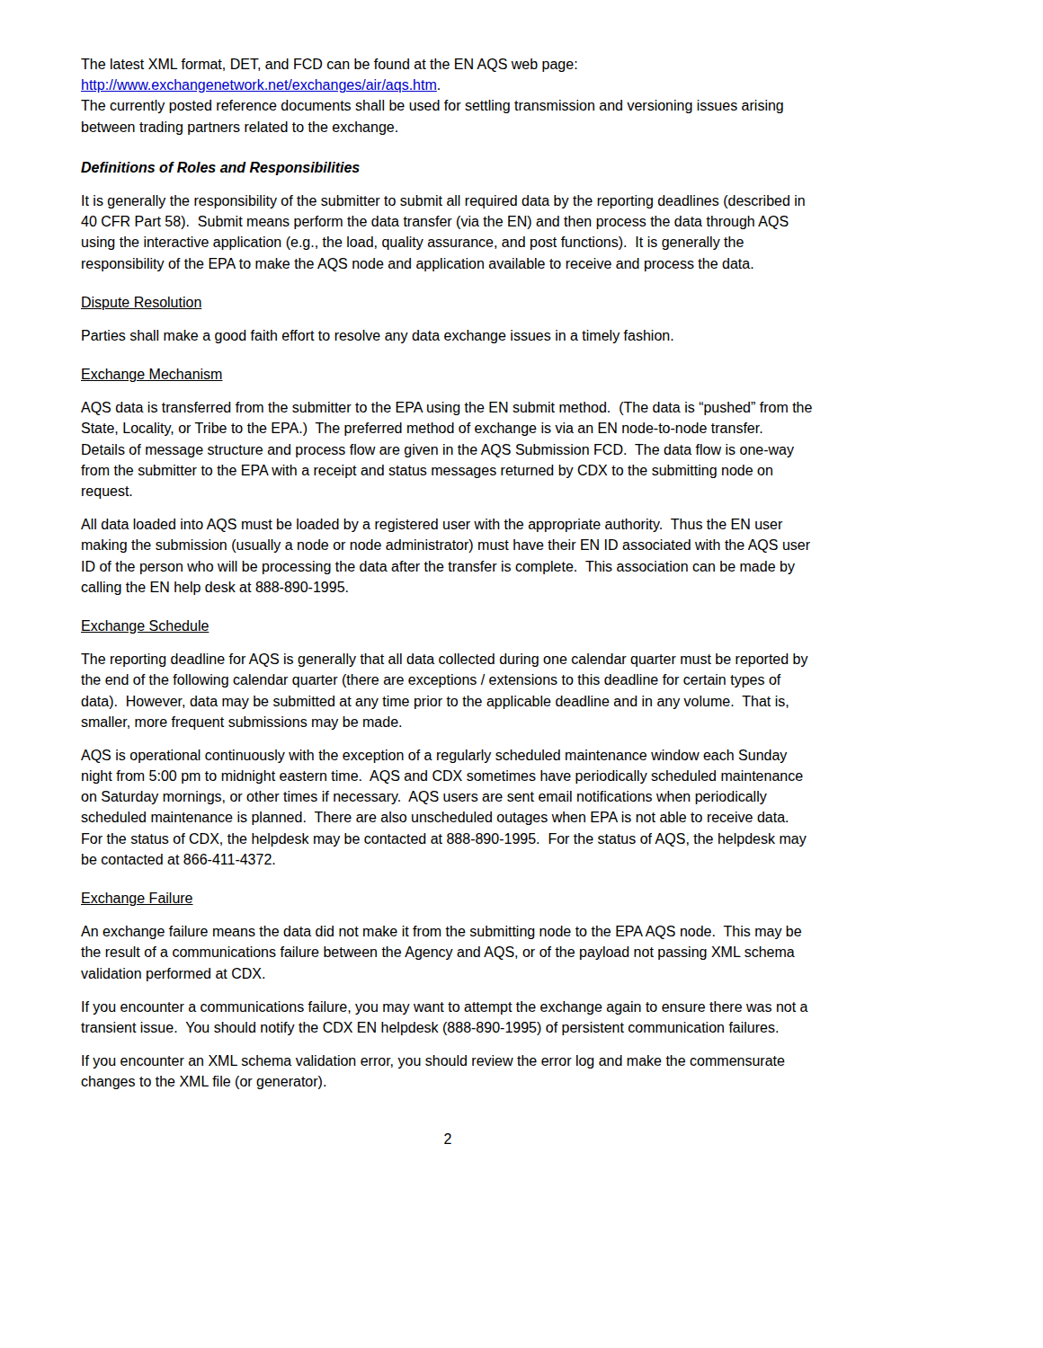The latest XML format, DET, and FCD can be found at the EN AQS web page:
http://www.exchangenetwork.net/exchanges/air/aqs.htm.
The currently posted reference documents shall be used for settling transmission and versioning issues arising between trading partners related to the exchange.
Definitions of Roles and Responsibilities
It is generally the responsibility of the submitter to submit all required data by the reporting deadlines (described in 40 CFR Part 58). Submit means perform the data transfer (via the EN) and then process the data through AQS using the interactive application (e.g., the load, quality assurance, and post functions). It is generally the responsibility of the EPA to make the AQS node and application available to receive and process the data.
Dispute Resolution
Parties shall make a good faith effort to resolve any data exchange issues in a timely fashion.
Exchange Mechanism
AQS data is transferred from the submitter to the EPA using the EN submit method. (The data is “pushed” from the State, Locality, or Tribe to the EPA.) The preferred method of exchange is via an EN node-to-node transfer. Details of message structure and process flow are given in the AQS Submission FCD. The data flow is one-way from the submitter to the EPA with a receipt and status messages returned by CDX to the submitting node on request.
All data loaded into AQS must be loaded by a registered user with the appropriate authority. Thus the EN user making the submission (usually a node or node administrator) must have their EN ID associated with the AQS user ID of the person who will be processing the data after the transfer is complete. This association can be made by calling the EN help desk at 888-890-1995.
Exchange Schedule
The reporting deadline for AQS is generally that all data collected during one calendar quarter must be reported by the end of the following calendar quarter (there are exceptions / extensions to this deadline for certain types of data). However, data may be submitted at any time prior to the applicable deadline and in any volume. That is, smaller, more frequent submissions may be made.
AQS is operational continuously with the exception of a regularly scheduled maintenance window each Sunday night from 5:00 pm to midnight eastern time. AQS and CDX sometimes have periodically scheduled maintenance on Saturday mornings, or other times if necessary. AQS users are sent email notifications when periodically scheduled maintenance is planned. There are also unscheduled outages when EPA is not able to receive data. For the status of CDX, the helpdesk may be contacted at 888-890-1995. For the status of AQS, the helpdesk may be contacted at 866-411-4372.
Exchange Failure
An exchange failure means the data did not make it from the submitting node to the EPA AQS node. This may be the result of a communications failure between the Agency and AQS, or of the payload not passing XML schema validation performed at CDX.
If you encounter a communications failure, you may want to attempt the exchange again to ensure there was not a transient issue. You should notify the CDX EN helpdesk (888-890-1995) of persistent communication failures.
If you encounter an XML schema validation error, you should review the error log and make the commensurate changes to the XML file (or generator).
2